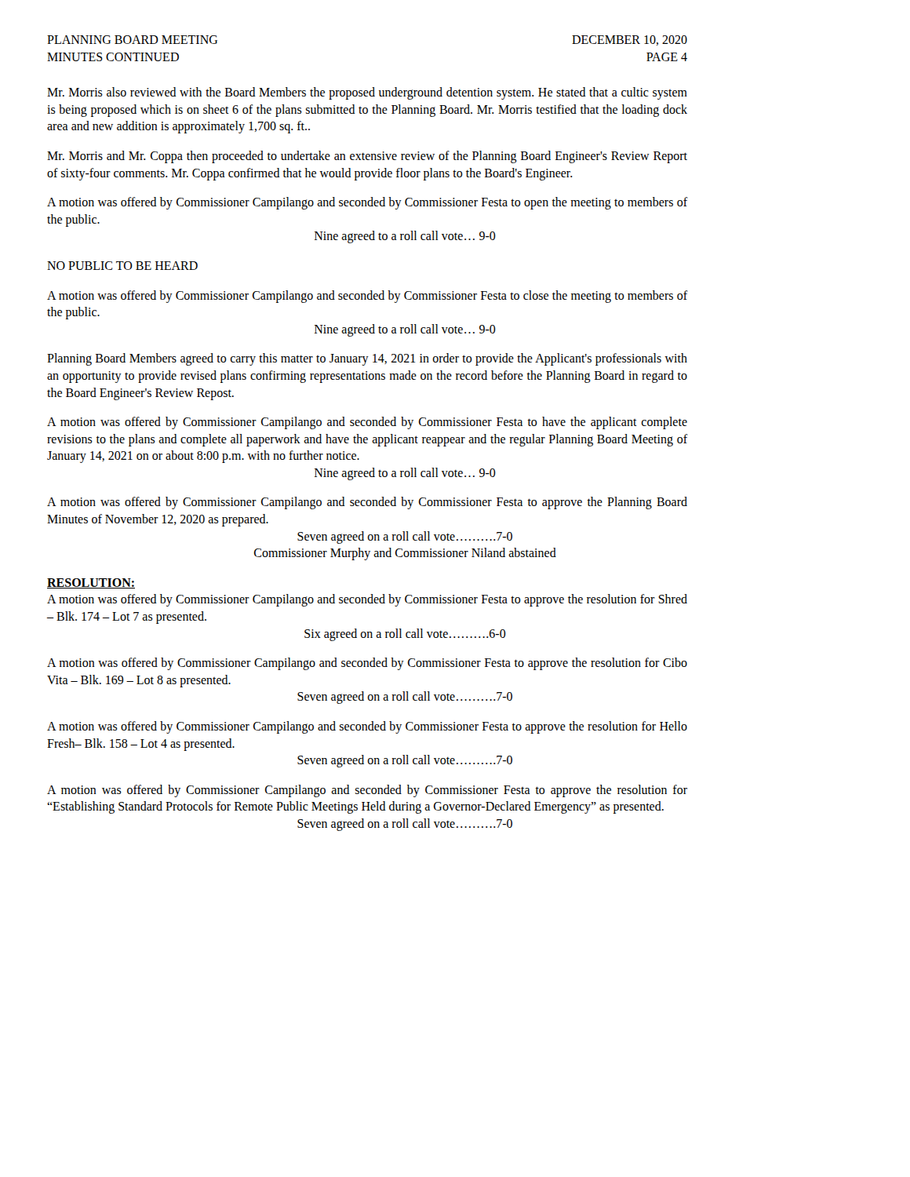PLANNING BOARD MEETING DECEMBER 10, 2020
MINUTES CONTINUED PAGE 4
Mr. Morris also reviewed with the Board Members the proposed underground detention system. He stated that a cultic system is being proposed which is on sheet 6 of the plans submitted to the Planning Board. Mr. Morris testified that the loading dock area and new addition is approximately 1,700 sq. ft..
Mr. Morris and Mr. Coppa then proceeded to undertake an extensive review of the Planning Board Engineer's Review Report of sixty-four comments. Mr. Coppa confirmed that he would provide floor plans to the Board's Engineer.
A motion was offered by Commissioner Campilango and seconded by Commissioner Festa to open the meeting to members of the public.
Nine agreed to a roll call vote… 9-0
NO PUBLIC TO BE HEARD
A motion was offered by Commissioner Campilango and seconded by Commissioner Festa to close the meeting to members of the public.
Nine agreed to a roll call vote… 9-0
Planning Board Members agreed to carry this matter to January 14, 2021 in order to provide the Applicant's professionals with an opportunity to provide revised plans confirming representations made on the record before the Planning Board in regard to the Board Engineer's Review Repost.
A motion was offered by Commissioner Campilango and seconded by Commissioner Festa to have the applicant complete revisions to the plans and complete all paperwork and have the applicant reappear and the regular Planning Board Meeting of January 14, 2021 on or about 8:00 p.m. with no further notice.
Nine agreed to a roll call vote… 9-0
A motion was offered by Commissioner Campilango and seconded by Commissioner Festa to approve the Planning Board Minutes of November 12, 2020 as prepared.
Seven agreed on a roll call vote……….7-0
Commissioner Murphy and Commissioner Niland abstained
RESOLUTION:
A motion was offered by Commissioner Campilango and seconded by Commissioner Festa to approve the resolution for Shred – Blk. 174 – Lot 7 as presented.
Six agreed on a roll call vote……….6-0
A motion was offered by Commissioner Campilango and seconded by Commissioner Festa to approve the resolution for Cibo Vita – Blk. 169 – Lot 8 as presented.
Seven agreed on a roll call vote……….7-0
A motion was offered by Commissioner Campilango and seconded by Commissioner Festa to approve the resolution for Hello Fresh– Blk. 158 – Lot 4 as presented.
Seven agreed on a roll call vote……….7-0
A motion was offered by Commissioner Campilango and seconded by Commissioner Festa to approve the resolution for “Establishing Standard Protocols for Remote Public Meetings Held during a Governor-Declared Emergency” as presented.
Seven agreed on a roll call vote……….7-0